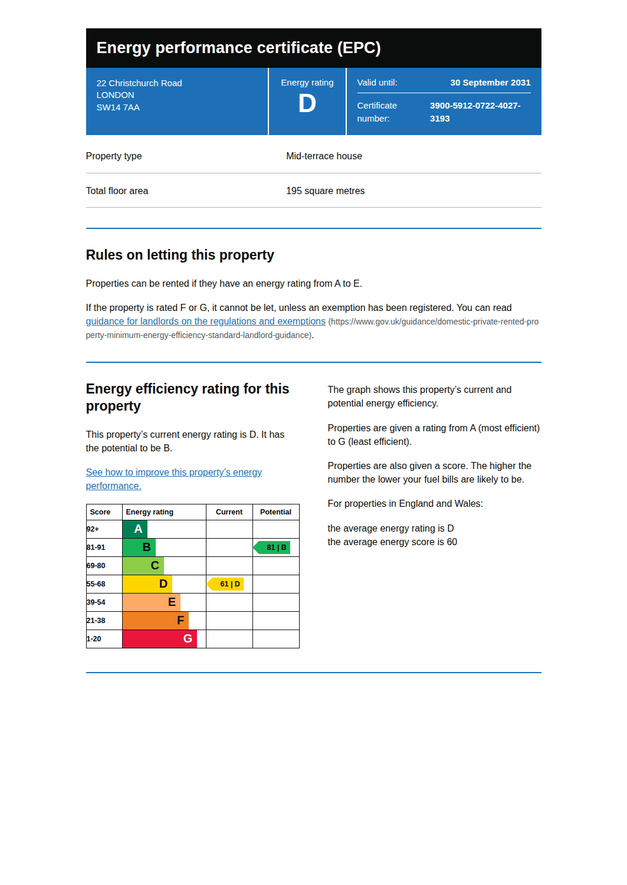Energy performance certificate (EPC)
22 Christchurch Road
LONDON
SW14 7AA
Energy rating D
Valid until: 30 September 2031
Certificate number: 3900-5912-0722-4027-3193
| Property type | Mid-terrace house |
| Total floor area | 195 square metres |
Rules on letting this property
Properties can be rented if they have an energy rating from A to E.
If the property is rated F or G, it cannot be let, unless an exemption has been registered. You can read guidance for landlords on the regulations and exemptions (https://www.gov.uk/guidance/domestic-private-rented-property-minimum-energy-efficiency-standard-landlord-guidance).
Energy efficiency rating for this property
This property’s current energy rating is D. It has the potential to be B.
See how to improve this property’s energy performance.
| Score | Energy rating | Current | Potential |
| --- | --- | --- | --- |
| 92+ | A | | |
| 81-91 | B | | 81 / B |
| 69-80 | C | | |
| 55-68 | D | 61 / D | |
| 39-54 | E | | |
| 21-38 | F | | |
| 1-20 | G | | |
The graph shows this property’s current and potential energy efficiency.
Properties are given a rating from A (most efficient) to G (least efficient).
Properties are also given a score. The higher the number the lower your fuel bills are likely to be.
For properties in England and Wales:
the average energy rating is D
the average energy score is 60